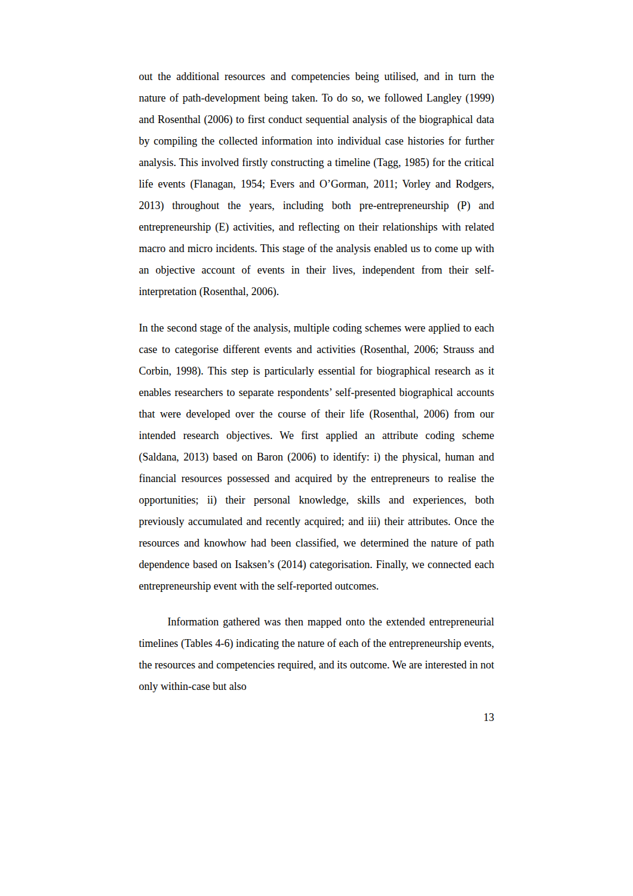out the additional resources and competencies being utilised, and in turn the nature of path-development being taken. To do so, we followed Langley (1999) and Rosenthal (2006) to first conduct sequential analysis of the biographical data by compiling the collected information into individual case histories for further analysis. This involved firstly constructing a timeline (Tagg, 1985) for the critical life events (Flanagan, 1954; Evers and O’Gorman, 2011; Vorley and Rodgers, 2013) throughout the years, including both pre-entrepreneurship (P) and entrepreneurship (E) activities, and reflecting on their relationships with related macro and micro incidents. This stage of the analysis enabled us to come up with an objective account of events in their lives, independent from their self-interpretation (Rosenthal, 2006).
In the second stage of the analysis, multiple coding schemes were applied to each case to categorise different events and activities (Rosenthal, 2006; Strauss and Corbin, 1998). This step is particularly essential for biographical research as it enables researchers to separate respondents’ self-presented biographical accounts that were developed over the course of their life (Rosenthal, 2006) from our intended research objectives. We first applied an attribute coding scheme (Saldana, 2013) based on Baron (2006) to identify: i) the physical, human and financial resources possessed and acquired by the entrepreneurs to realise the opportunities; ii) their personal knowledge, skills and experiences, both previously accumulated and recently acquired; and iii) their attributes. Once the resources and knowhow had been classified, we determined the nature of path dependence based on Isaksen’s (2014) categorisation. Finally, we connected each entrepreneurship event with the self-reported outcomes.
Information gathered was then mapped onto the extended entrepreneurial timelines (Tables 4-6) indicating the nature of each of the entrepreneurship events, the resources and competencies required, and its outcome. We are interested in not only within-case but also
13